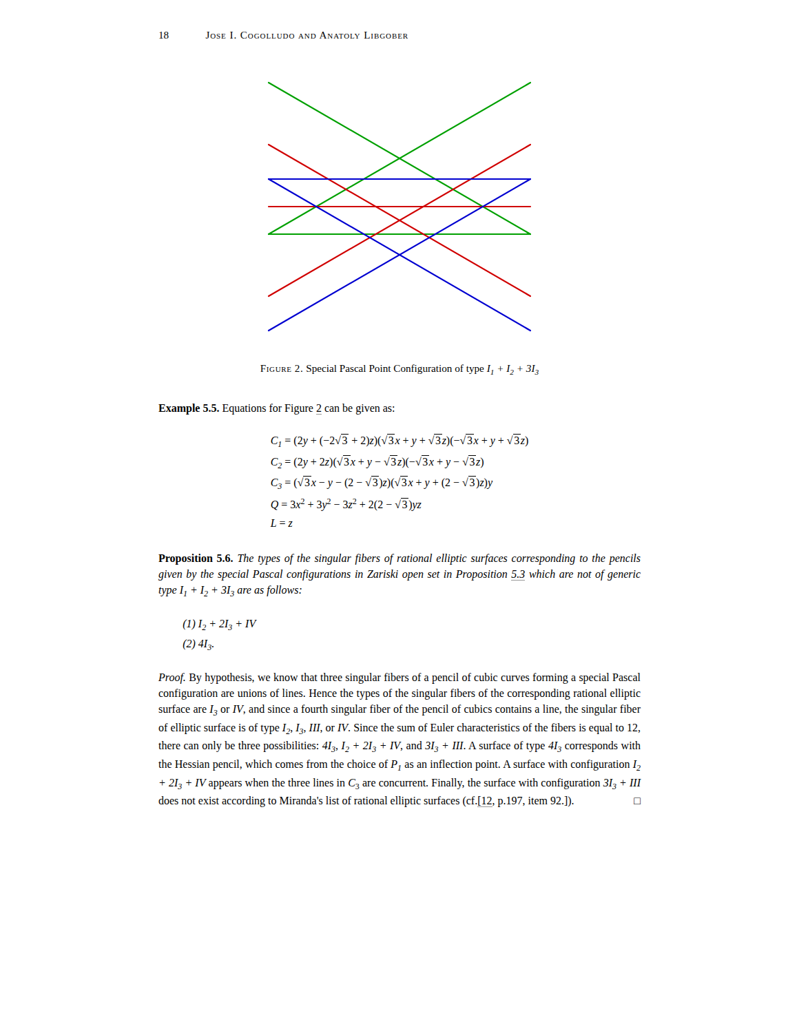18 Jose I. Cogolludo and Anatoly Libgober
Figure 2. Special Pascal Point Configuration of type I1 + I2 + 3I3
Example 5.5. Equations for Figure 2 can be given as:
| C 1 = (2 y + (−2 √ 3 + 2) z )( √ 3 x + y + √ 3 z )(− √ 3 x + y + √ 3 z ) |
| C 2 = (2 y + 2 z )( √ 3 x + y − √ 3 z )(− √ 3 x + y − √ 3 z ) |
| C 3 = ( √ 3 x − y − (2 − √ 3 ) z )( √ 3 x + y + (2 − √ 3 ) z ) y |
| Q = 3 x 2 + 3 y 2 − 3 z 2 + 2(2 − √ 3 ) yz |
| L = z |
Proposition 5.6. The types of the singular fibers of rational elliptic surfaces corresponding to the pencils given by the special Pascal configurations in Zariski open set in Proposition 5.3 which are not of generic type I1 + I2 + 3I3 are as follows:
(1) I2 + 2I3 + IV
(2) 4I3.
Proof. By hypothesis, we know that three singular fibers of a pencil of cubic curves forming a special Pascal configuration are unions of lines. Hence the types of the singular fibers of the corresponding rational elliptic surface are I3 or IV, and since a fourth singular fiber of the pencil of cubics contains a line, the singular fiber of elliptic surface is of type I2, I3, III, or IV. Since the sum of Euler characteristics of the fibers is equal to 12, there can only be three possibilities: 4I3, I2 + 2I3 + IV, and 3I3 + III. A surface of type 4I3 corresponds with the Hessian pencil, which comes from the choice of P1 as an inflection point. A surface with configuration I2 + 2I3 + IV appears when the three lines in C 3 are concurrent. Finally, the surface with configuration 3I3 + III does not exist according to Miranda's list of rational elliptic surfaces (cf.[12, p.197, item 92.]).□